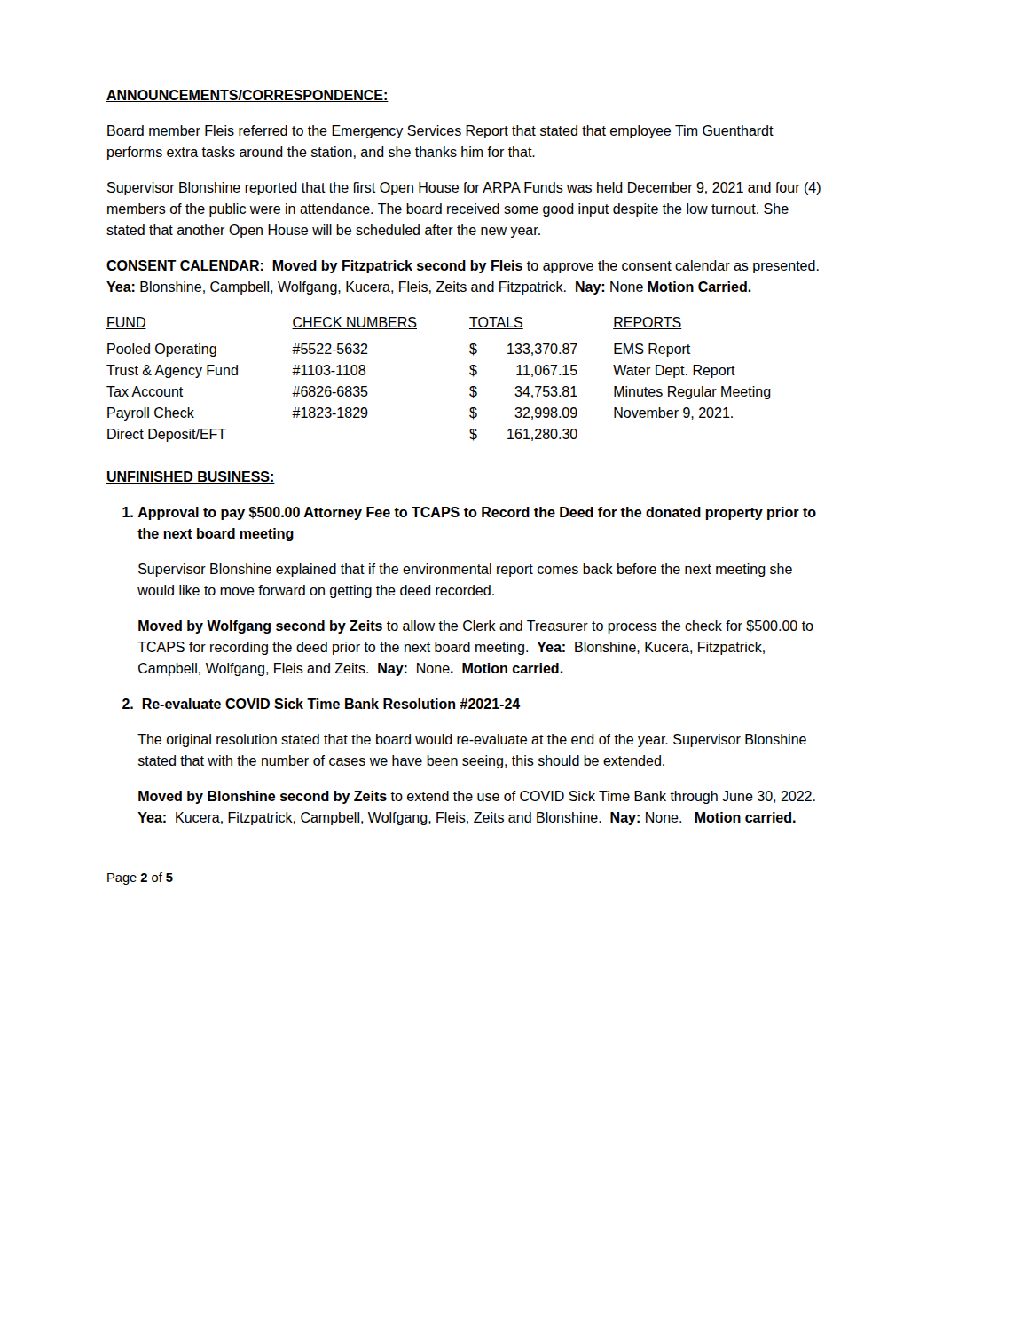ANNOUNCEMENTS/CORRESPONDENCE:
Board member Fleis referred to the Emergency Services Report that stated that employee Tim Guenthardt performs extra tasks around the station, and she thanks him for that.
Supervisor Blonshine reported that the first Open House for ARPA Funds was held December 9, 2021 and four (4) members of the public were in attendance. The board received some good input despite the low turnout. She stated that another Open House will be scheduled after the new year.
CONSENT CALENDAR: Moved by Fitzpatrick second by Fleis to approve the consent calendar as presented. Yea: Blonshine, Campbell, Wolfgang, Kucera, Fleis, Zeits and Fitzpatrick. Nay: None Motion Carried.
| FUND | CHECK NUMBERS | TOTALS | REPORTS |
| --- | --- | --- | --- |
| Pooled Operating | #5522-5632 | $ | 133,370.87 | EMS Report |
| Trust & Agency Fund | #1103-1108 | $ | 11,067.15 | Water Dept. Report |
| Tax Account | #6826-6835 | $ | 34,753.81 | Minutes Regular Meeting |
| Payroll Check | #1823-1829 | $ | 32,998.09 | November 9, 2021. |
| Direct Deposit/EFT | | $ | 161,280.30 | |
UNFINISHED BUSINESS:
Approval to pay $500.00 Attorney Fee to TCAPS to Record the Deed for the donated property prior to the next board meeting
Supervisor Blonshine explained that if the environmental report comes back before the next meeting she would like to move forward on getting the deed recorded.
Moved by Wolfgang second by Zeits to allow the Clerk and Treasurer to process the check for $500.00 to TCAPS for recording the deed prior to the next board meeting. Yea: Blonshine, Kucera, Fitzpatrick, Campbell, Wolfgang, Fleis and Zeits. Nay: None. Motion carried.
Re-evaluate COVID Sick Time Bank Resolution #2021-24
The original resolution stated that the board would re-evaluate at the end of the year. Supervisor Blonshine stated that with the number of cases we have been seeing, this should be extended.
Moved by Blonshine second by Zeits to extend the use of COVID Sick Time Bank through June 30, 2022. Yea: Kucera, Fitzpatrick, Campbell, Wolfgang, Fleis, Zeits and Blonshine. Nay: None. Motion carried.
Page 2 of 5